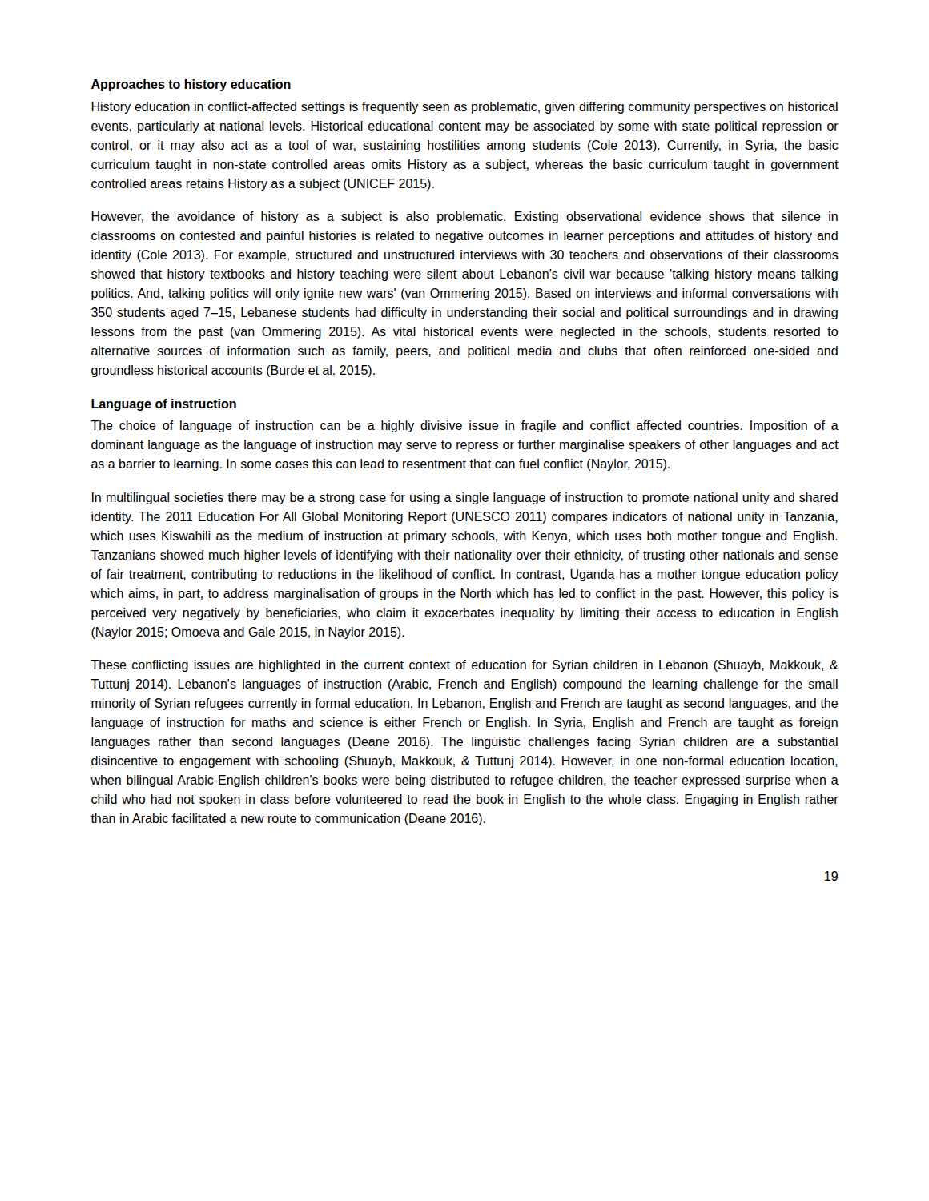Approaches to history education
History education in conflict-affected settings is frequently seen as problematic, given differing community perspectives on historical events, particularly at national levels. Historical educational content may be associated by some with state political repression or control, or it may also act as a tool of war, sustaining hostilities among students (Cole 2013). Currently, in Syria, the basic curriculum taught in non-state controlled areas omits History as a subject, whereas the basic curriculum taught in government controlled areas retains History as a subject (UNICEF 2015).
However, the avoidance of history as a subject is also problematic. Existing observational evidence shows that silence in classrooms on contested and painful histories is related to negative outcomes in learner perceptions and attitudes of history and identity (Cole 2013). For example, structured and unstructured interviews with 30 teachers and observations of their classrooms showed that history textbooks and history teaching were silent about Lebanon's civil war because 'talking history means talking politics. And, talking politics will only ignite new wars' (van Ommering 2015). Based on interviews and informal conversations with 350 students aged 7–15, Lebanese students had difficulty in understanding their social and political surroundings and in drawing lessons from the past (van Ommering 2015). As vital historical events were neglected in the schools, students resorted to alternative sources of information such as family, peers, and political media and clubs that often reinforced one-sided and groundless historical accounts (Burde et al. 2015).
Language of instruction
The choice of language of instruction can be a highly divisive issue in fragile and conflict affected countries. Imposition of a dominant language as the language of instruction may serve to repress or further marginalise speakers of other languages and act as a barrier to learning. In some cases this can lead to resentment that can fuel conflict (Naylor, 2015).
In multilingual societies there may be a strong case for using a single language of instruction to promote national unity and shared identity. The 2011 Education For All Global Monitoring Report (UNESCO 2011) compares indicators of national unity in Tanzania, which uses Kiswahili as the medium of instruction at primary schools, with Kenya, which uses both mother tongue and English. Tanzanians showed much higher levels of identifying with their nationality over their ethnicity, of trusting other nationals and sense of fair treatment, contributing to reductions in the likelihood of conflict. In contrast, Uganda has a mother tongue education policy which aims, in part, to address marginalisation of groups in the North which has led to conflict in the past. However, this policy is perceived very negatively by beneficiaries, who claim it exacerbates inequality by limiting their access to education in English (Naylor 2015; Omoeva and Gale 2015, in Naylor 2015).
These conflicting issues are highlighted in the current context of education for Syrian children in Lebanon (Shuayb, Makkouk, & Tuttunj 2014). Lebanon's languages of instruction (Arabic, French and English) compound the learning challenge for the small minority of Syrian refugees currently in formal education. In Lebanon, English and French are taught as second languages, and the language of instruction for maths and science is either French or English. In Syria, English and French are taught as foreign languages rather than second languages (Deane 2016). The linguistic challenges facing Syrian children are a substantial disincentive to engagement with schooling (Shuayb, Makkouk, & Tuttunj 2014). However, in one non-formal education location, when bilingual Arabic-English children's books were being distributed to refugee children, the teacher expressed surprise when a child who had not spoken in class before volunteered to read the book in English to the whole class. Engaging in English rather than in Arabic facilitated a new route to communication (Deane 2016).
19